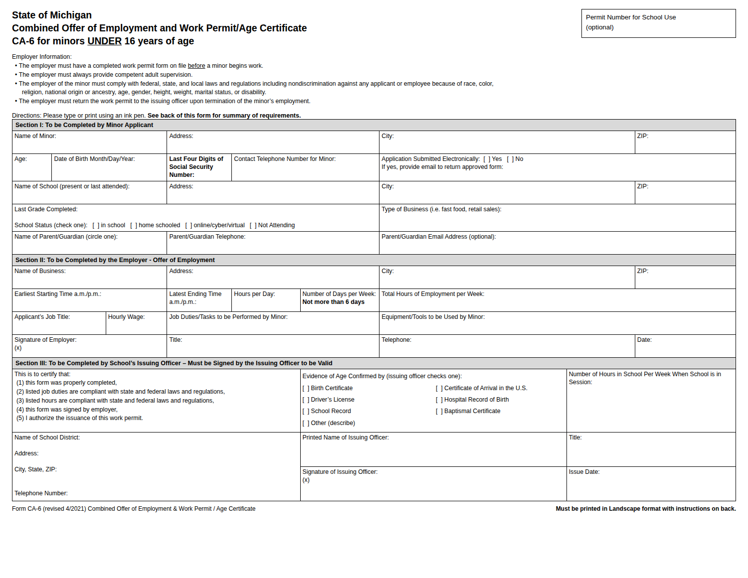State of Michigan
Combined Offer of Employment and Work Permit/Age Certificate
CA-6 for minors UNDER 16 years of age
Permit Number for School Use
(optional)
Employer Information:
The employer must have a completed work permit form on file before a minor begins work.
The employer must always provide competent adult supervision.
The employer of the minor must comply with federal, state, and local laws and regulations including nondiscrimination against any applicant or employee because of race, color, religion, national origin or ancestry, age, gender, height, weight, marital status, or disability.
The employer must return the work permit to the issuing officer upon termination of the minor’s employment.
Directions: Please type or print using an ink pen. See back of this form for summary of requirements.
| Section I: To be Completed by Minor Applicant |
| Name of Minor: | Address: | City: | ZIP: |
| Age: | Date of Birth Month/Day/Year: | Last Four Digits of Social Security Number: | Contact Telephone Number for Minor: | Application Submitted Electronically: [ ] Yes [ ] No If yes, provide email to return approved form: |
| Name of School (present or last attended): | Address: | City: | ZIP: |
| Last Grade Completed: School Status (check one): [ ] in school [ ] home schooled [ ] online/cyber/virtual [ ] Not Attending | Type of Business (i.e. fast food, retail sales): |
| Name of Parent/Guardian (circle one): | Parent/Guardian Telephone: | Parent/Guardian Email Address (optional): |
| Section II: To be Completed by the Employer - Offer of Employment |
| Name of Business: | Address: | City: | ZIP: |
| Earliest Starting Time a.m./p.m.: | Latest Ending Time a.m./p.m.: | Hours per Day: | Number of Days per Week: Not more than 6 days | Total Hours of Employment per Week: |
| Applicant’s Job Title: | Hourly Wage: | Job Duties/Tasks to be Performed by Minor: | Equipment/Tools to be Used by Minor: |
| Signature of Employer: (x) | Title: | Telephone: | Date: |
| Section III: To be Completed by School’s Issuing Officer – Must be Signed by the Issuing Officer to be Valid |
| This is to certify that: (1) this form was properly completed, (2) listed job duties are compliant with state and federal laws and regulations, (3) listed hours are compliant with state and federal laws and regulations, (4) this form was signed by employer, (5) I authorize the issuance of this work permit. | Evidence of Age Confirmed by (issuing officer checks one): [ ] Birth Certificate [ ] Certificate of Arrival in the U.S. [ ] Driver’s License [ ] Hospital Record of Birth [ ] School Record [ ] Baptismal Certificate [ ] Other (describe) | Number of Hours in School Per Week When School is in Session: |
| Name of School District: Address: City, State, ZIP: Telephone Number: | Printed Name of Issuing Officer: | Title: |
| Signature of Issuing Officer: (x) | Issue Date: |
Form CA-6 (revised 4/2021) Combined Offer of Employment & Work Permit / Age Certificate
Must be printed in Landscape format with instructions on back.